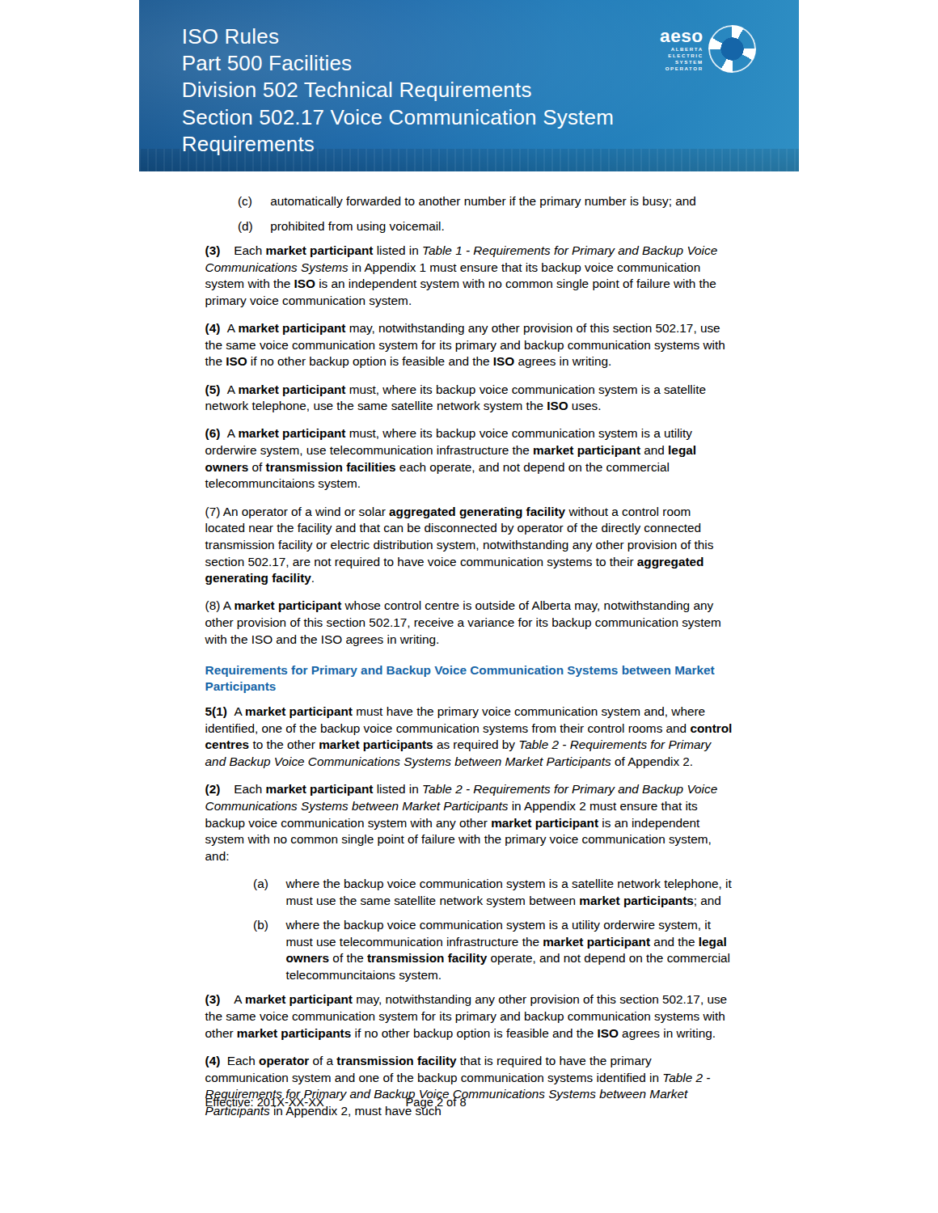ISO Rules Part 500 Facilities Division 502 Technical Requirements Section 502.17 Voice Communication System Requirements
aeso ALBERTA ELECTRIC SYSTEM OPERATOR
(c) automatically forwarded to another number if the primary number is busy; and
(d) prohibited from using voicemail.
(3) Each market participant listed in Table 1 - Requirements for Primary and Backup Voice Communications Systems in Appendix 1 must ensure that its backup voice communication system with the ISO is an independent system with no common single point of failure with the primary voice communication system.
(4) A market participant may, notwithstanding any other provision of this section 502.17, use the same voice communication system for its primary and backup communication systems with the ISO if no other backup option is feasible and the ISO agrees in writing.
(5) A market participant must, where its backup voice communication system is a satellite network telephone, use the same satellite network system the ISO uses.
(6) A market participant must, where its backup voice communication system is a utility orderwire system, use telecommunication infrastructure the market participant and legal owners of transmission facilities each operate, and not depend on the commercial telecommuncitaions system.
(7) An operator of a wind or solar aggregated generating facility without a control room located near the facility and that can be disconnected by operator of the directly connected transmission facility or electric distribution system, notwithstanding any other provision of this section 502.17, are not required to have voice communication systems to their aggregated generating facility.
(8) A market participant whose control centre is outside of Alberta may, notwithstanding any other provision of this section 502.17, receive a variance for its backup communication system with the ISO and the ISO agrees in writing.
Requirements for Primary and Backup Voice Communication Systems between Market Participants
5(1) A market participant must have the primary voice communication system and, where identified, one of the backup voice communication systems from their control rooms and control centres to the other market participants as required by Table 2 - Requirements for Primary and Backup Voice Communications Systems between Market Participants of Appendix 2.
(2) Each market participant listed in Table 2 - Requirements for Primary and Backup Voice Communications Systems between Market Participants in Appendix 2 must ensure that its backup voice communication system with any other market participant is an independent system with no common single point of failure with the primary voice communication system, and:
(a) where the backup voice communication system is a satellite network telephone, it must use the same satellite network system between market participants; and
(b) where the backup voice communication system is a utility orderwire system, it must use telecommunication infrastructure the market participant and the legal owners of the transmission facility operate, and not depend on the commercial telecommuncitaions system.
(3) A market participant may, notwithstanding any other provision of this section 502.17, use the same voice communication system for its primary and backup communication systems with other market participants if no other backup option is feasible and the ISO agrees in writing.
(4) Each operator of a transmission facility that is required to have the primary communication system and one of the backup communication systems identified in Table 2 - Requirements for Primary and Backup Voice Communications Systems between Market Participants in Appendix 2, must have such
Effective: 201X-XX-XX Page 2 of 8